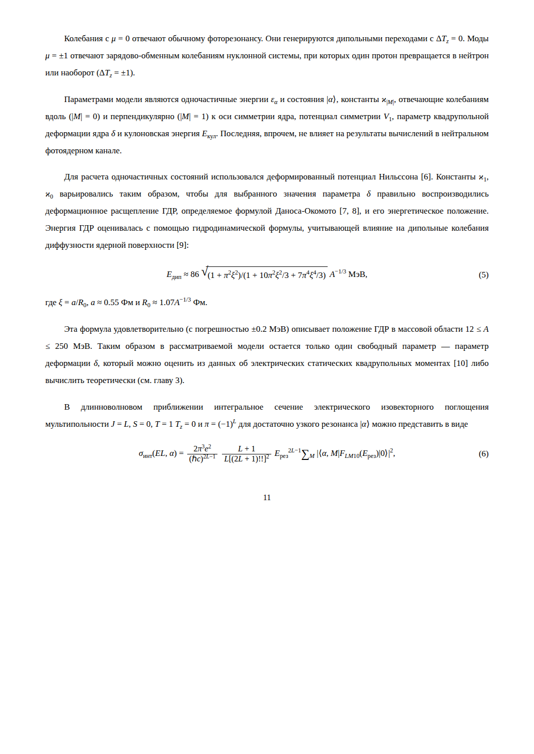Колебания с μ = 0 отвечают обычному фоторезонансу. Они генерируются дипольными переходами с ΔTz = 0. Моды μ = ±1 отвечают зарядово-обменным колебаниям нуклонной системы, при которых один протон превращается в нейтрон или наоборот (ΔTz = ±1).
Параметрами модели являются одночастичные энергии εα и состояния |α⟩, константы ϰ|M|, отвечающие колебаниям вдоль (|M| = 0) и перпендикулярно (|M| = 1) к оси симметрии ядра, потенциал симметрии V1, параметр квадрупольной деформации ядра δ и кулоновская энергия Eкул. Последняя, впрочем, не влияет на результаты вычислений в нейтральном фотоядерном канале.
Для расчета одночастичных состояний использовался деформированный потенциал Нильссона [6]. Константы ϰ1, ϰ0 варьировались таким образом, чтобы для выбранного значения параметра δ правильно воспроизводились деформационное расщепление ГДР, определяемое формулой Даноса-Окомото [7, 8], и его энергетическое положение. Энергия ГДР оценивалась с помощью гидродинамической формулы, учитывающей влияние на дипольные колебания диффузности ядерной поверхности [9]:
Eдип ≈ 86 (1 + π2ξ2)/(1 + 10π2ξ2/3 + 7π4ξ4/3) A−1/3 МэВ, (5)
где ξ = a/R0, a ≈ 0.55 Фм и R0 ≈ 1.07A−1/3 Фм.
Эта формула удовлетворительно (с погрешностью ±0.2 МэВ) описывает положение ГДР в массовой области 12 ≤ A ≤ 250 МэВ. Таким образом в рассматриваемой модели остается только один свободный параметр — параметр деформации δ, который можно оценить из данных об электрических статических квадрупольных моментах [10] либо вычислить теоретически (см. главу 3).
В длинноволновом приближении интегральное сечение электрического изовекторного поглощения мультипольности J = L, S = 0, T = 1 Tz = 0 и π = (−1)L для достаточно узкого резонанса |α⟩ можно представить в виде
σинт(EL, α) = 2π3e2(ℏc)2L−1 L + 1 L[(2L + 1)!!]2 Eрез2L−1∑M |⟨α, M|FLM10(Eрез)|0⟩|2, (6)
11